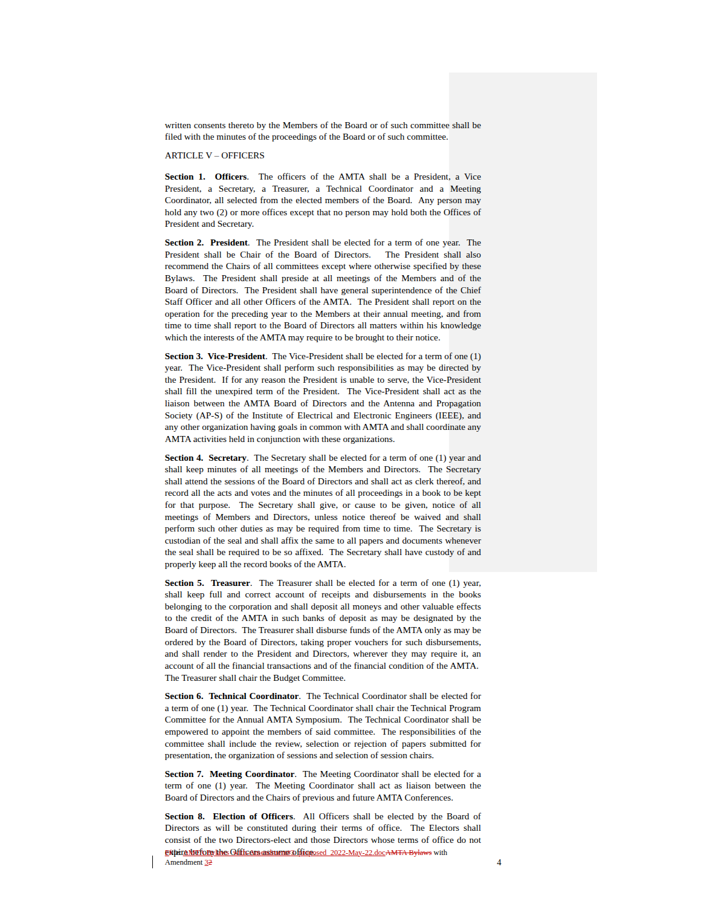written consents thereto by the Members of the Board or of such committee shall be filed with the minutes of the proceedings of the Board or of such committee.
ARTICLE V – OFFICERS
Section 1. Officers. The officers of the AMTA shall be a President, a Vice President, a Secretary, a Treasurer, a Technical Coordinator and a Meeting Coordinator, all selected from the elected members of the Board. Any person may hold any two (2) or more offices except that no person may hold both the Offices of President and Secretary.
Section 2. President. The President shall be elected for a term of one year. The President shall be Chair of the Board of Directors. The President shall also recommend the Chairs of all committees except where otherwise specified by these Bylaws. The President shall preside at all meetings of the Members and of the Board of Directors. The President shall have general superintendence of the Chief Staff Officer and all other Officers of the AMTA. The President shall report on the operation for the preceding year to the Members at their annual meeting, and from time to time shall report to the Board of Directors all matters within his knowledge which the interests of the AMTA may require to be brought to their notice.
Section 3. Vice-President. The Vice-President shall be elected for a term of one (1) year. The Vice-President shall perform such responsibilities as may be directed by the President. If for any reason the President is unable to serve, the Vice-President shall fill the unexpired term of the President. The Vice-President shall act as the liaison between the AMTA Board of Directors and the Antenna and Propagation Society (AP-S) of the Institute of Electrical and Electronic Engineers (IEEE), and any other organization having goals in common with AMTA and shall coordinate any AMTA activities held in conjunction with these organizations.
Section 4. Secretary. The Secretary shall be elected for a term of one (1) year and shall keep minutes of all meetings of the Members and Directors. The Secretary shall attend the sessions of the Board of Directors and shall act as clerk thereof, and record all the acts and votes and the minutes of all proceedings in a book to be kept for that purpose. The Secretary shall give, or cause to be given, notice of all meetings of Members and Directors, unless notice thereof be waived and shall perform such other duties as may be required from time to time. The Secretary is custodian of the seal and shall affix the same to all papers and documents whenever the seal shall be required to be so affixed. The Secretary shall have custody of and properly keep all the record books of the AMTA.
Section 5. Treasurer. The Treasurer shall be elected for a term of one (1) year, shall keep full and correct account of receipts and disbursements in the books belonging to the corporation and shall deposit all moneys and other valuable effects to the credit of the AMTA in such banks of deposit as may be designated by the Board of Directors. The Treasurer shall disburse funds of the AMTA only as may be ordered by the Board of Directors, taking proper vouchers for such disbursements, and shall render to the President and Directors, wherever they may require it, an account of all the financial transactions and of the financial condition of the AMTA. The Treasurer shall chair the Budget Committee.
Section 6. Technical Coordinator. The Technical Coordinator shall be elected for a term of one (1) year. The Technical Coordinator shall chair the Technical Program Committee for the Annual AMTA Symposium. The Technical Coordinator shall be empowered to appoint the members of said committee. The responsibilities of the committee shall include the review, selection or rejection of papers submitted for presentation, the organization of sessions and selection of session chairs.
Section 7. Meeting Coordinator. The Meeting Coordinator shall be elected for a term of one (1) year. The Meeting Coordinator shall act as liaison between the Board of Directors and the Chairs of previous and future AMTA Conferences.
Section 8. Election of Officers. All Officers shall be elected by the Board of Directors as will be constituted during their terms of office. The Electors shall consist of the two Directors-elect and those Directors whose terms of office do not expire before the Officers assume office.
Ffile: AMTA Bylaws_with-Amendment#3_proposed_2022-May-22.doc AMTA Bylaws with Amendment 32 4